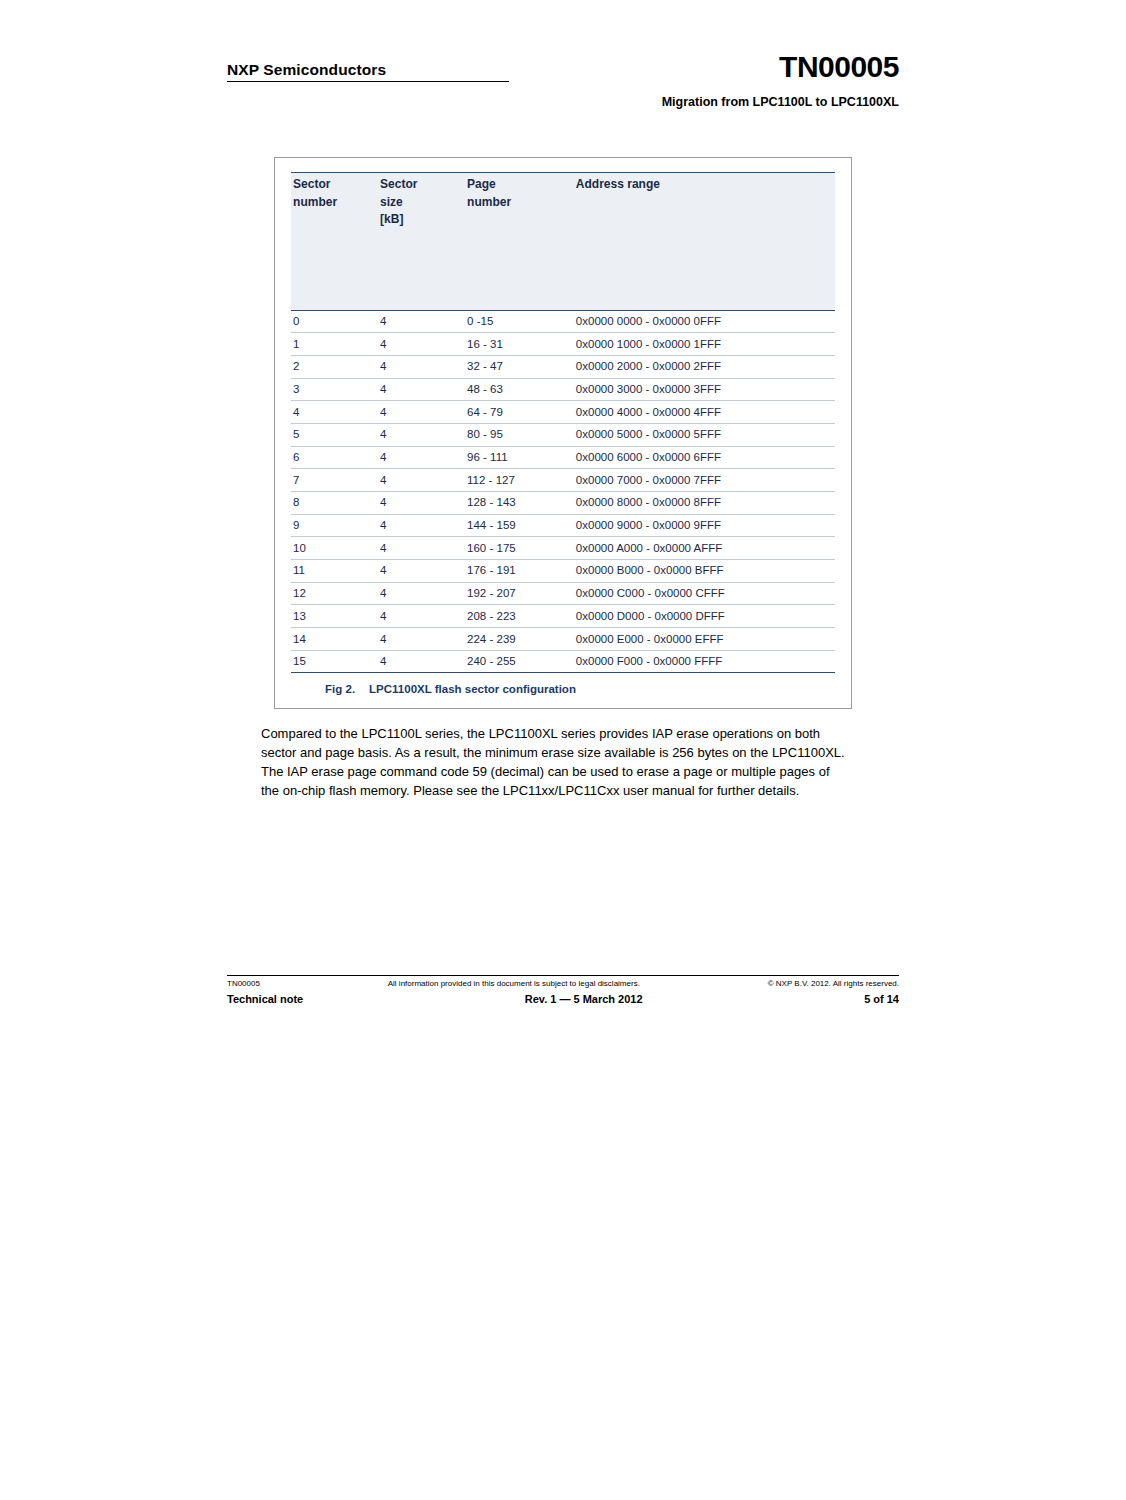NXP Semiconductors
TN00005
Migration from LPC1100L to LPC1100XL
| Sector number | Sector size [kB] | Page number | Address range |
| --- | --- | --- | --- |
| 0 | 4 | 0 -15 | 0x0000 0000 - 0x0000 0FFF |
| 1 | 4 | 16 - 31 | 0x0000 1000 - 0x0000 1FFF |
| 2 | 4 | 32 - 47 | 0x0000 2000 - 0x0000 2FFF |
| 3 | 4 | 48 - 63 | 0x0000 3000 - 0x0000 3FFF |
| 4 | 4 | 64 - 79 | 0x0000 4000 - 0x0000 4FFF |
| 5 | 4 | 80 - 95 | 0x0000 5000 - 0x0000 5FFF |
| 6 | 4 | 96 - 111 | 0x0000 6000 - 0x0000 6FFF |
| 7 | 4 | 112 - 127 | 0x0000 7000 - 0x0000 7FFF |
| 8 | 4 | 128 - 143 | 0x0000 8000 - 0x0000 8FFF |
| 9 | 4 | 144 - 159 | 0x0000 9000 - 0x0000 9FFF |
| 10 | 4 | 160 - 175 | 0x0000 A000 - 0x0000 AFFF |
| 11 | 4 | 176 - 191 | 0x0000 B000 - 0x0000 BFFF |
| 12 | 4 | 192 - 207 | 0x0000 C000 - 0x0000 CFFF |
| 13 | 4 | 208 - 223 | 0x0000 D000 - 0x0000 DFFF |
| 14 | 4 | 224 - 239 | 0x0000 E000 - 0x0000 EFFF |
| 15 | 4 | 240 - 255 | 0x0000 F000 - 0x0000 FFFF |
Fig 2. LPC1100XL flash sector configuration
Compared to the LPC1100L series, the LPC1100XL series provides IAP erase operations on both sector and page basis. As a result, the minimum erase size available is 256 bytes on the LPC1100XL. The IAP erase page command code 59 (decimal) can be used to erase a page or multiple pages of the on-chip flash memory. Please see the LPC11xx/LPC11Cxx user manual for further details.
TN00005
All information provided in this document is subject to legal disclaimers.
© NXP B.V. 2012. All rights reserved.
Technical note
Rev. 1 — 5 March 2012
5 of 14